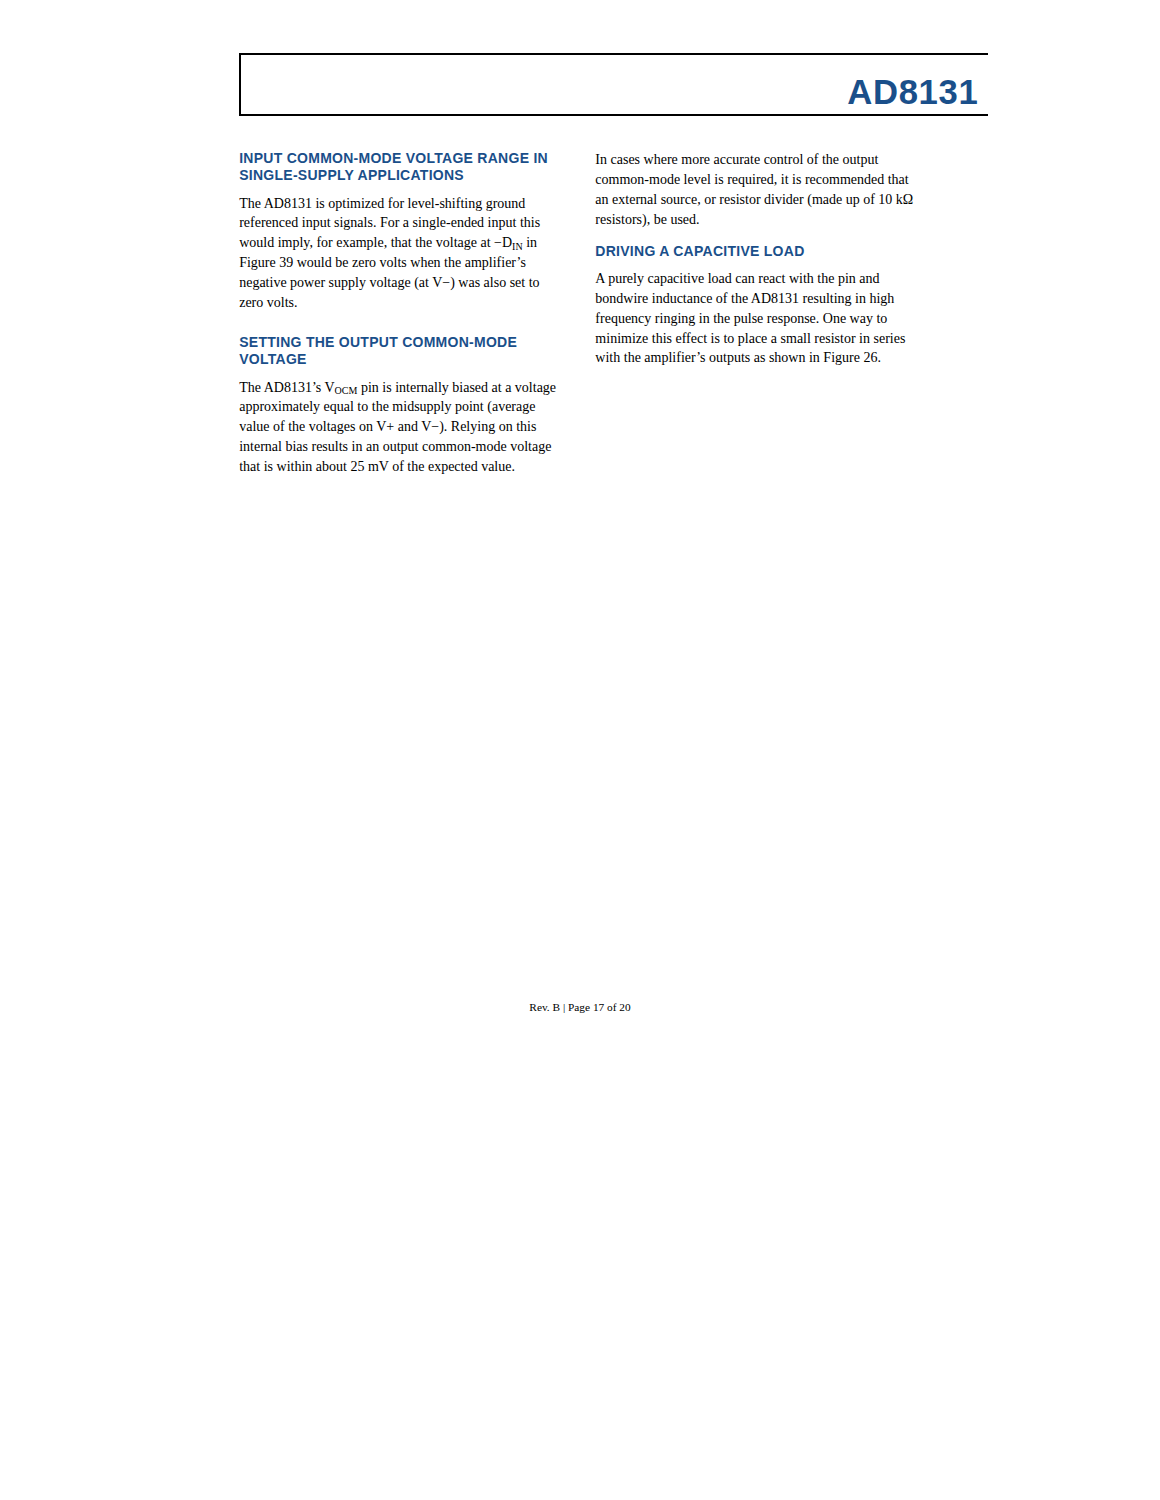AD8131
INPUT COMMON-MODE VOLTAGE RANGE IN SINGLE-SUPPLY APPLICATIONS
The AD8131 is optimized for level-shifting ground referenced input signals. For a single-ended input this would imply, for example, that the voltage at −DIN in Figure 39 would be zero volts when the amplifier’s negative power supply voltage (at V−) was also set to zero volts.
SETTING THE OUTPUT COMMON-MODE VOLTAGE
The AD8131’s VOCM pin is internally biased at a voltage approximately equal to the midsupply point (average value of the voltages on V+ and V−). Relying on this internal bias results in an output common-mode voltage that is within about 25 mV of the expected value.
In cases where more accurate control of the output common-mode level is required, it is recommended that an external source, or resistor divider (made up of 10 kΩ resistors), be used.
DRIVING A CAPACITIVE LOAD
A purely capacitive load can react with the pin and bondwire inductance of the AD8131 resulting in high frequency ringing in the pulse response. One way to minimize this effect is to place a small resistor in series with the amplifier’s outputs as shown in Figure 26.
Rev. B | Page 17 of 20